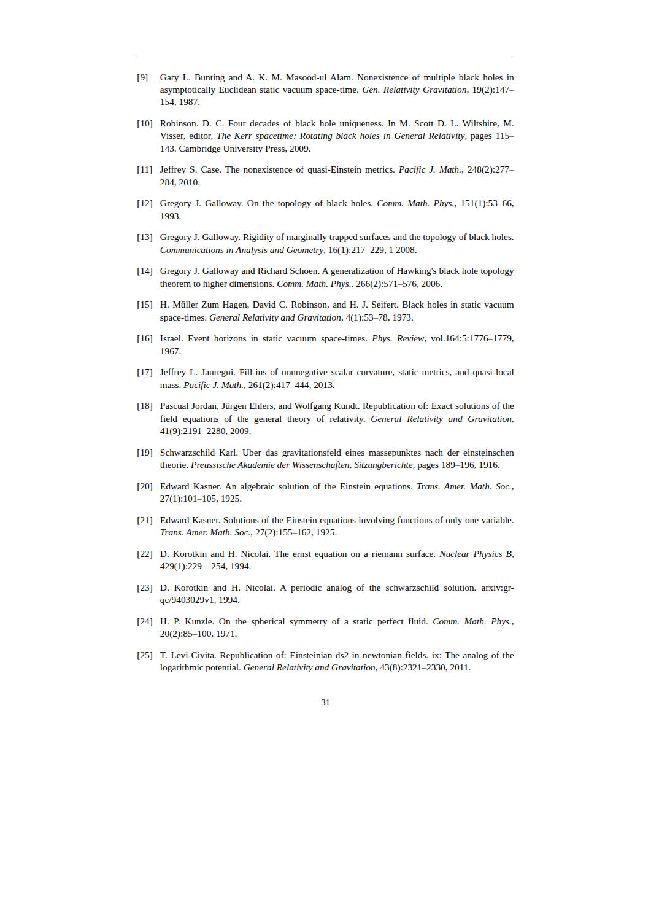[9] Gary L. Bunting and A. K. M. Masood-ul Alam. Nonexistence of multiple black holes in asymptotically Euclidean static vacuum space-time. Gen. Relativity Gravitation, 19(2):147–154, 1987.
[10] Robinson. D. C. Four decades of black hole uniqueness. In M. Scott D. L. Wiltshire, M. Visser, editor, The Kerr spacetime: Rotating black holes in General Relativity, pages 115–143. Cambridge University Press, 2009.
[11] Jeffrey S. Case. The nonexistence of quasi-Einstein metrics. Pacific J. Math., 248(2):277–284, 2010.
[12] Gregory J. Galloway. On the topology of black holes. Comm. Math. Phys., 151(1):53–66, 1993.
[13] Gregory J. Galloway. Rigidity of marginally trapped surfaces and the topology of black holes. Communications in Analysis and Geometry, 16(1):217–229, 1 2008.
[14] Gregory J. Galloway and Richard Schoen. A generalization of Hawking's black hole topology theorem to higher dimensions. Comm. Math. Phys., 266(2):571–576, 2006.
[15] H. Müller Zum Hagen, David C. Robinson, and H. J. Seifert. Black holes in static vacuum space-times. General Relativity and Gravitation, 4(1):53–78, 1973.
[16] Israel. Event horizons in static vacuum space-times. Phys. Review, vol.164:5:1776–1779, 1967.
[17] Jeffrey L. Jauregui. Fill-ins of nonnegative scalar curvature, static metrics, and quasi-local mass. Pacific J. Math., 261(2):417–444, 2013.
[18] Pascual Jordan, Jürgen Ehlers, and Wolfgang Kundt. Republication of: Exact solutions of the field equations of the general theory of relativity. General Relativity and Gravitation, 41(9):2191–2280, 2009.
[19] Schwarzschild Karl. Uber das gravitationsfeld eines massepunktes nach der einsteinschen theorie. Preussische Akademie der Wissenschaften, Sitzungberichte, pages 189–196, 1916.
[20] Edward Kasner. An algebraic solution of the Einstein equations. Trans. Amer. Math. Soc., 27(1):101–105, 1925.
[21] Edward Kasner. Solutions of the Einstein equations involving functions of only one variable. Trans. Amer. Math. Soc., 27(2):155–162, 1925.
[22] D. Korotkin and H. Nicolai. The ernst equation on a riemann surface. Nuclear Physics B, 429(1):229 – 254, 1994.
[23] D. Korotkin and H. Nicolai. A periodic analog of the schwarzschild solution. arxiv:gr-qc/9403029v1, 1994.
[24] H. P. Kunzle. On the spherical symmetry of a static perfect fluid. Comm. Math. Phys., 20(2):85–100, 1971.
[25] T. Levi-Civita. Republication of: Einsteinian ds2 in newtonian fields. ix: The analog of the logarithmic potential. General Relativity and Gravitation, 43(8):2321–2330, 2011.
31